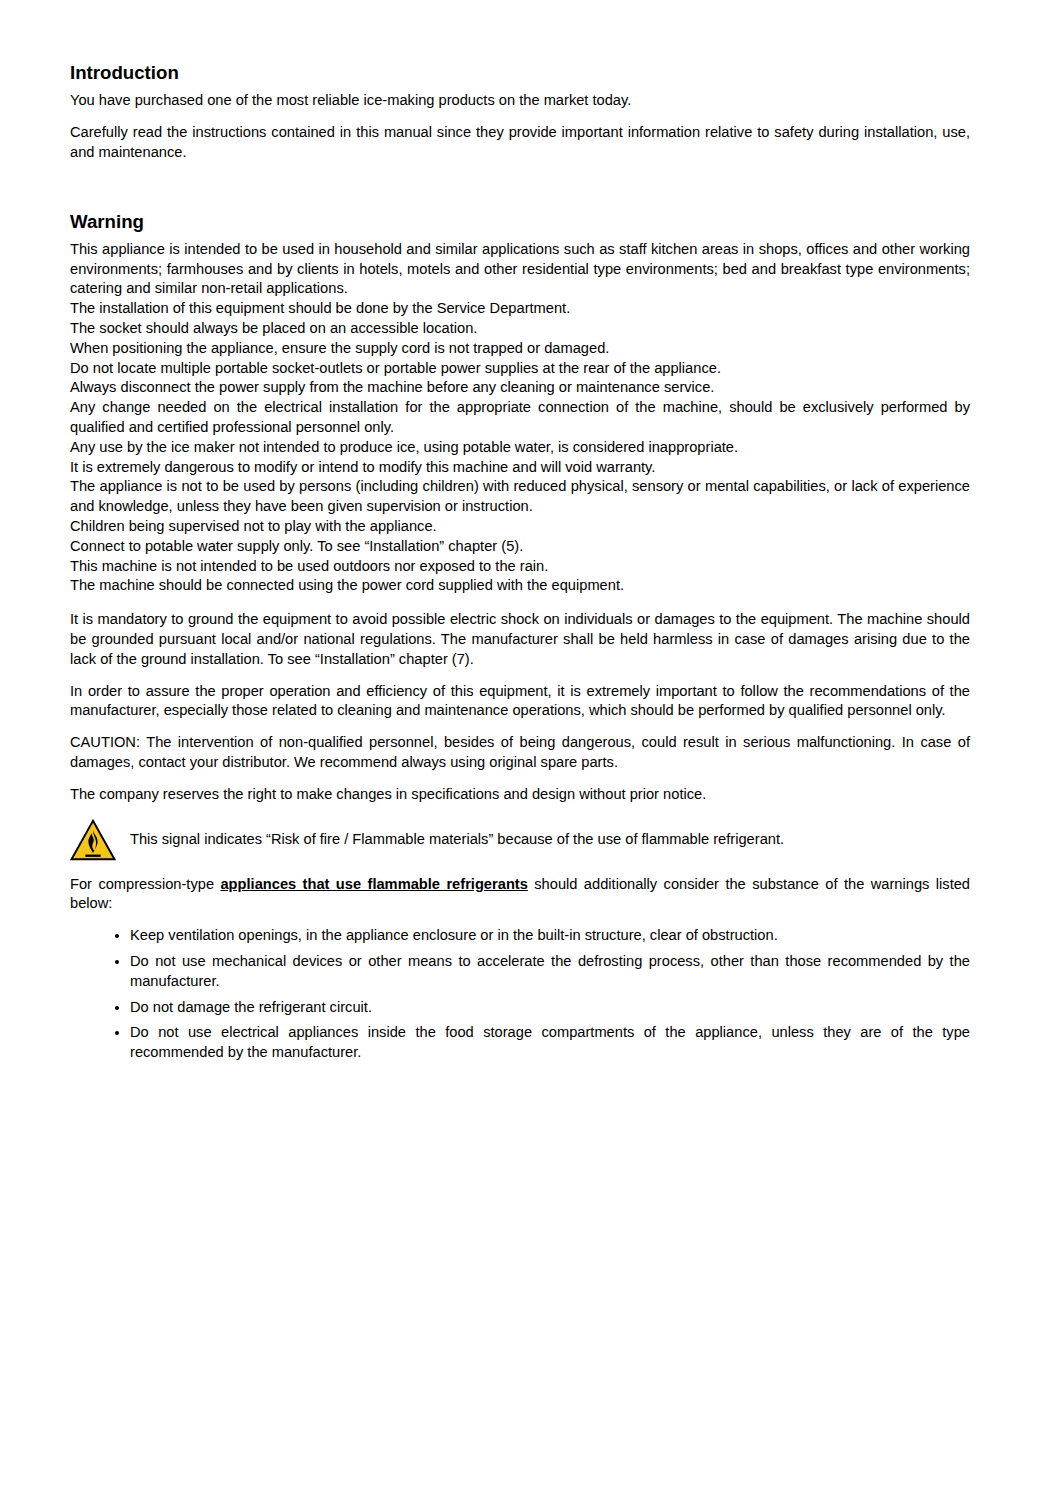Introduction
You have purchased one of the most reliable ice-making products on the market today.
Carefully read the instructions contained in this manual since they provide important information relative to safety during installation, use, and maintenance.
Warning
This appliance is intended to be used in household and similar applications such as staff kitchen areas in shops, offices and other working environments; farmhouses and by clients in hotels, motels and other residential type environments; bed and breakfast type environments; catering and similar non-retail applications.
The installation of this equipment should be done by the Service Department.
The socket should always be placed on an accessible location.
When positioning the appliance, ensure the supply cord is not trapped or damaged.
Do not locate multiple portable socket-outlets or portable power supplies at the rear of the appliance.
Always disconnect the power supply from the machine before any cleaning or maintenance service.
Any change needed on the electrical installation for the appropriate connection of the machine, should be exclusively performed by qualified and certified professional personnel only.
Any use by the ice maker not intended to produce ice, using potable water, is considered inappropriate.
It is extremely dangerous to modify or intend to modify this machine and will void warranty.
The appliance is not to be used by persons (including children) with reduced physical, sensory or mental capabilities, or lack of experience and knowledge, unless they have been given supervision or instruction.
Children being supervised not to play with the appliance.
Connect to potable water supply only. To see “Installation” chapter (5).
This machine is not intended to be used outdoors nor exposed to the rain.
The machine should be connected using the power cord supplied with the equipment.
It is mandatory to ground the equipment to avoid possible electric shock on individuals or damages to the equipment. The machine should be grounded pursuant local and/or national regulations. The manufacturer shall be held harmless in case of damages arising due to the lack of the ground installation. To see “Installation” chapter (7).
In order to assure the proper operation and efficiency of this equipment, it is extremely important to follow the recommendations of the manufacturer, especially those related to cleaning and maintenance operations, which should be performed by qualified personnel only.
CAUTION: The intervention of non-qualified personnel, besides of being dangerous, could result in serious malfunctioning. In case of damages, contact your distributor. We recommend always using original spare parts.
The company reserves the right to make changes in specifications and design without prior notice.
This signal indicates “Risk of fire / Flammable materials” because of the use of flammable refrigerant.
For compression-type appliances that use flammable refrigerants should additionally consider the substance of the warnings listed below:
Keep ventilation openings, in the appliance enclosure or in the built-in structure, clear of obstruction.
Do not use mechanical devices or other means to accelerate the defrosting process, other than those recommended by the manufacturer.
Do not damage the refrigerant circuit.
Do not use electrical appliances inside the food storage compartments of the appliance, unless they are of the type recommended by the manufacturer.